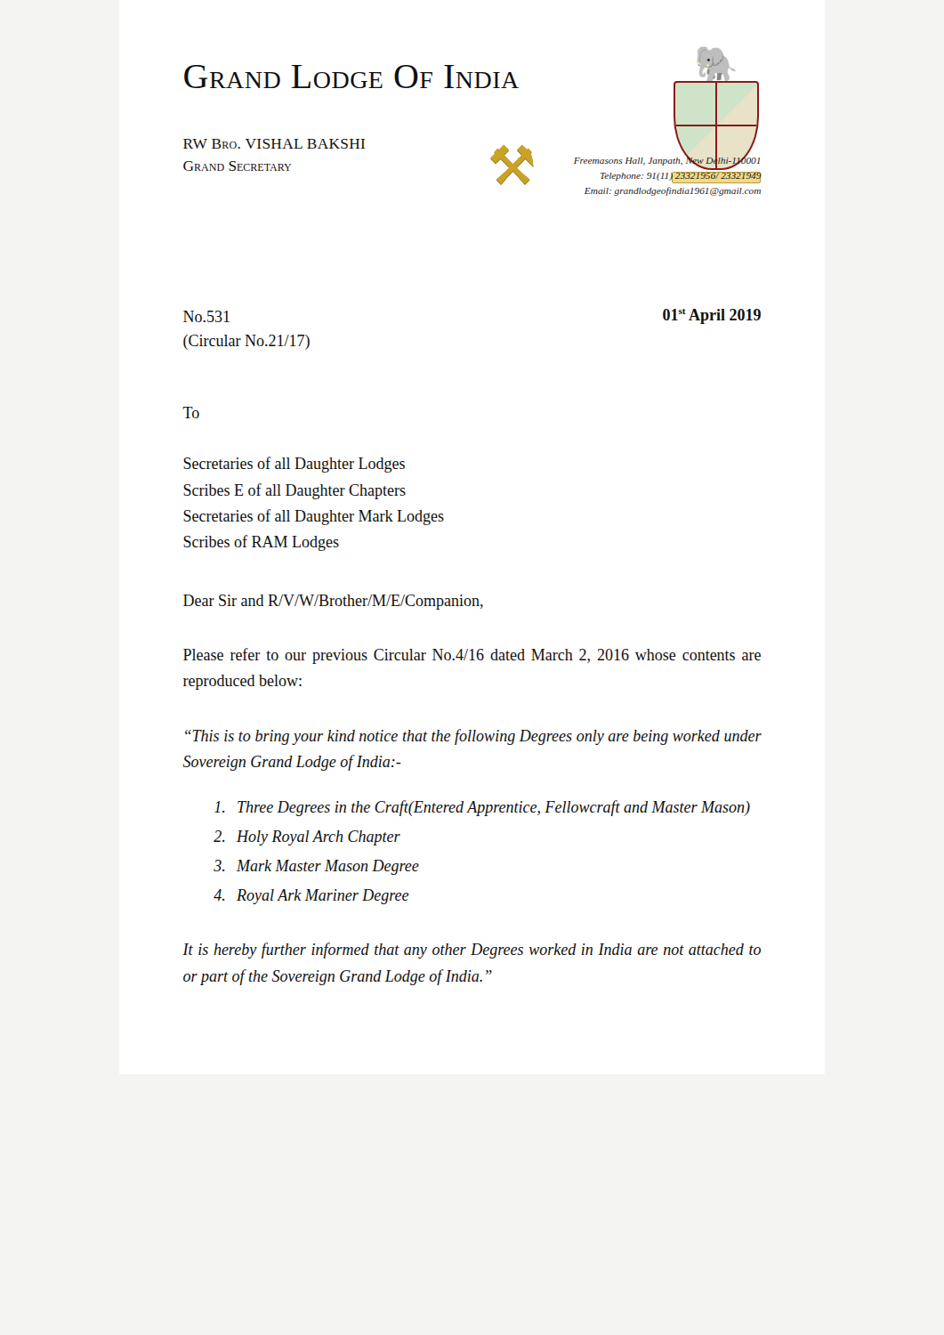🐘
Grand Lodge Of India
⚒
RW Bro. VISHAL BAKSHI
Grand Secretary
Freemasons Hall, Janpath, New Delhi-110001
Telephone: 91(11) 23321956/ 23321949
Email: grandlodgeofindia1961@gmail.com
No.531
(Circular No.21/17)
01st April 2019
To
Secretaries of all Daughter Lodges
Scribes E of all Daughter Chapters
Secretaries of all Daughter Mark Lodges
Scribes of RAM Lodges
Dear Sir and R/V/W/Brother/M/E/Companion,
Please refer to our previous Circular No.4/16 dated March 2, 2016 whose contents are reproduced below:
“This is to bring your kind notice that the following Degrees only are being worked under Sovereign Grand Lodge of India:-
Three Degrees in the Craft(Entered Apprentice, Fellowcraft and Master Mason)
Holy Royal Arch Chapter
Mark Master Mason Degree
Royal Ark Mariner Degree
It is hereby further informed that any other Degrees worked in India are not attached to or part of the Sovereign Grand Lodge of India.”